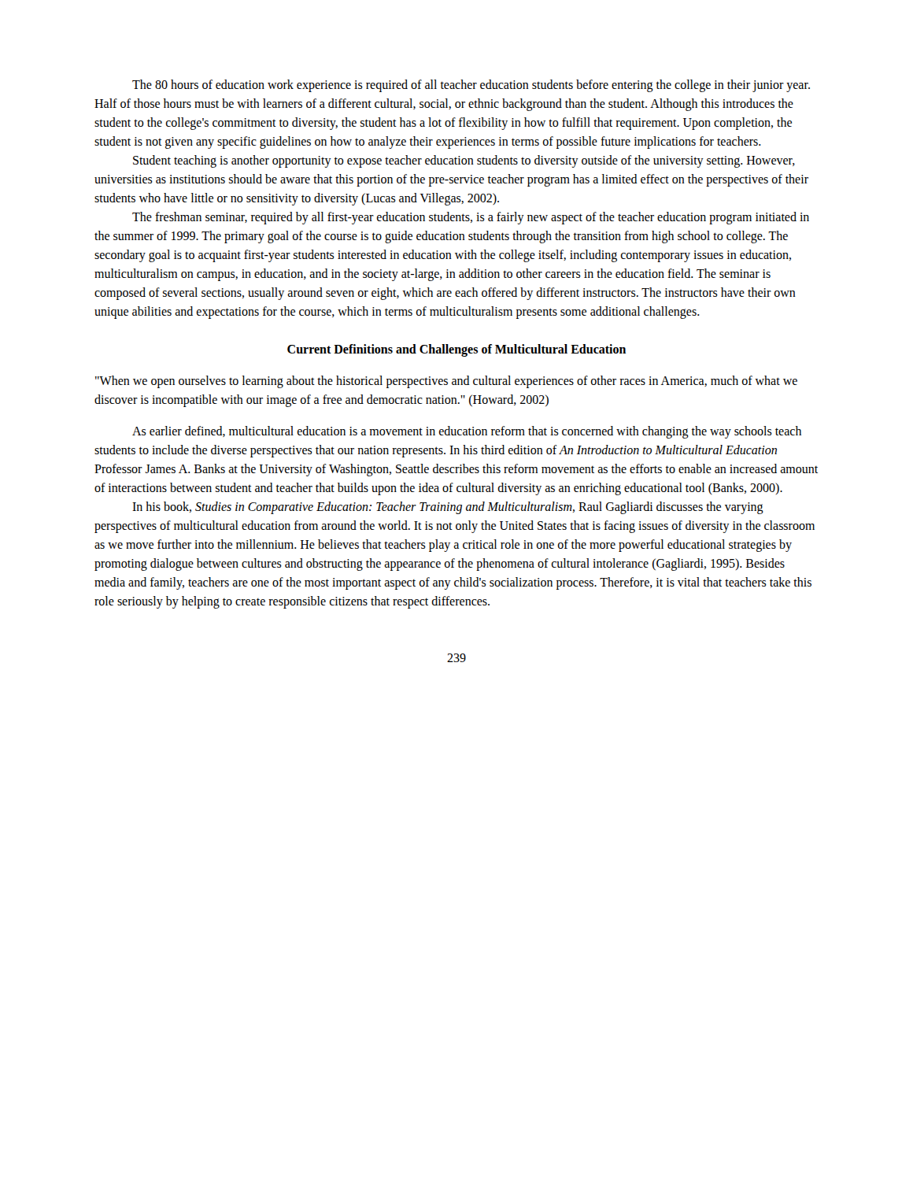The 80 hours of education work experience is required of all teacher education students before entering the college in their junior year. Half of those hours must be with learners of a different cultural, social, or ethnic background than the student. Although this introduces the student to the college's commitment to diversity, the student has a lot of flexibility in how to fulfill that requirement. Upon completion, the student is not given any specific guidelines on how to analyze their experiences in terms of possible future implications for teachers.
Student teaching is another opportunity to expose teacher education students to diversity outside of the university setting. However, universities as institutions should be aware that this portion of the pre-service teacher program has a limited effect on the perspectives of their students who have little or no sensitivity to diversity (Lucas and Villegas, 2002).
The freshman seminar, required by all first-year education students, is a fairly new aspect of the teacher education program initiated in the summer of 1999. The primary goal of the course is to guide education students through the transition from high school to college. The secondary goal is to acquaint first-year students interested in education with the college itself, including contemporary issues in education, multiculturalism on campus, in education, and in the society at-large, in addition to other careers in the education field. The seminar is composed of several sections, usually around seven or eight, which are each offered by different instructors. The instructors have their own unique abilities and expectations for the course, which in terms of multiculturalism presents some additional challenges.
Current Definitions and Challenges of Multicultural Education
"When we open ourselves to learning about the historical perspectives and cultural experiences of other races in America, much of what we discover is incompatible with our image of a free and democratic nation." (Howard, 2002)
As earlier defined, multicultural education is a movement in education reform that is concerned with changing the way schools teach students to include the diverse perspectives that our nation represents. In his third edition of An Introduction to Multicultural Education Professor James A. Banks at the University of Washington, Seattle describes this reform movement as the efforts to enable an increased amount of interactions between student and teacher that builds upon the idea of cultural diversity as an enriching educational tool (Banks, 2000).
In his book, Studies in Comparative Education: Teacher Training and Multiculturalism, Raul Gagliardi discusses the varying perspectives of multicultural education from around the world. It is not only the United States that is facing issues of diversity in the classroom as we move further into the millennium. He believes that teachers play a critical role in one of the more powerful educational strategies by promoting dialogue between cultures and obstructing the appearance of the phenomena of cultural intolerance (Gagliardi, 1995). Besides media and family, teachers are one of the most important aspect of any child's socialization process. Therefore, it is vital that teachers take this role seriously by helping to create responsible citizens that respect differences.
239